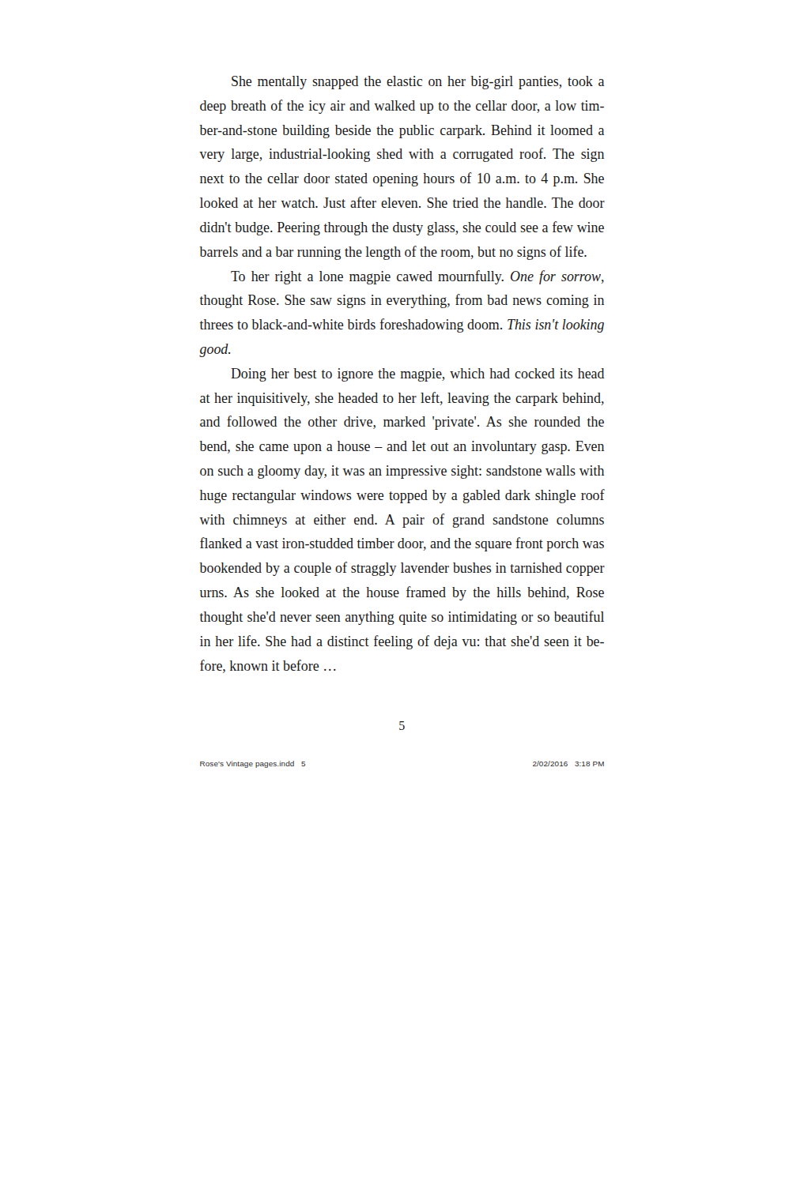She mentally snapped the elastic on her big-girl panties, took a deep breath of the icy air and walked up to the cellar door, a low timber-and-stone building beside the public carpark. Behind it loomed a very large, industrial-looking shed with a corrugated roof. The sign next to the cellar door stated opening hours of 10 a.m. to 4 p.m. She looked at her watch. Just after eleven. She tried the handle. The door didn't budge. Peering through the dusty glass, she could see a few wine barrels and a bar running the length of the room, but no signs of life.
To her right a lone magpie cawed mournfully. One for sorrow, thought Rose. She saw signs in everything, from bad news coming in threes to black-and-white birds foreshadowing doom. This isn't looking good.
Doing her best to ignore the magpie, which had cocked its head at her inquisitively, she headed to her left, leaving the carpark behind, and followed the other drive, marked 'private'. As she rounded the bend, she came upon a house – and let out an involuntary gasp. Even on such a gloomy day, it was an impressive sight: sandstone walls with huge rectangular windows were topped by a gabled dark shingle roof with chimneys at either end. A pair of grand sandstone columns flanked a vast iron-studded timber door, and the square front porch was bookended by a couple of straggly lavender bushes in tarnished copper urns. As she looked at the house framed by the hills behind, Rose thought she'd never seen anything quite so intimidating or so beautiful in her life. She had a distinct feeling of deja vu: that she'd seen it before, known it before …
5
Rose's Vintage pages.indd 5 2/02/2016 3:18 PM